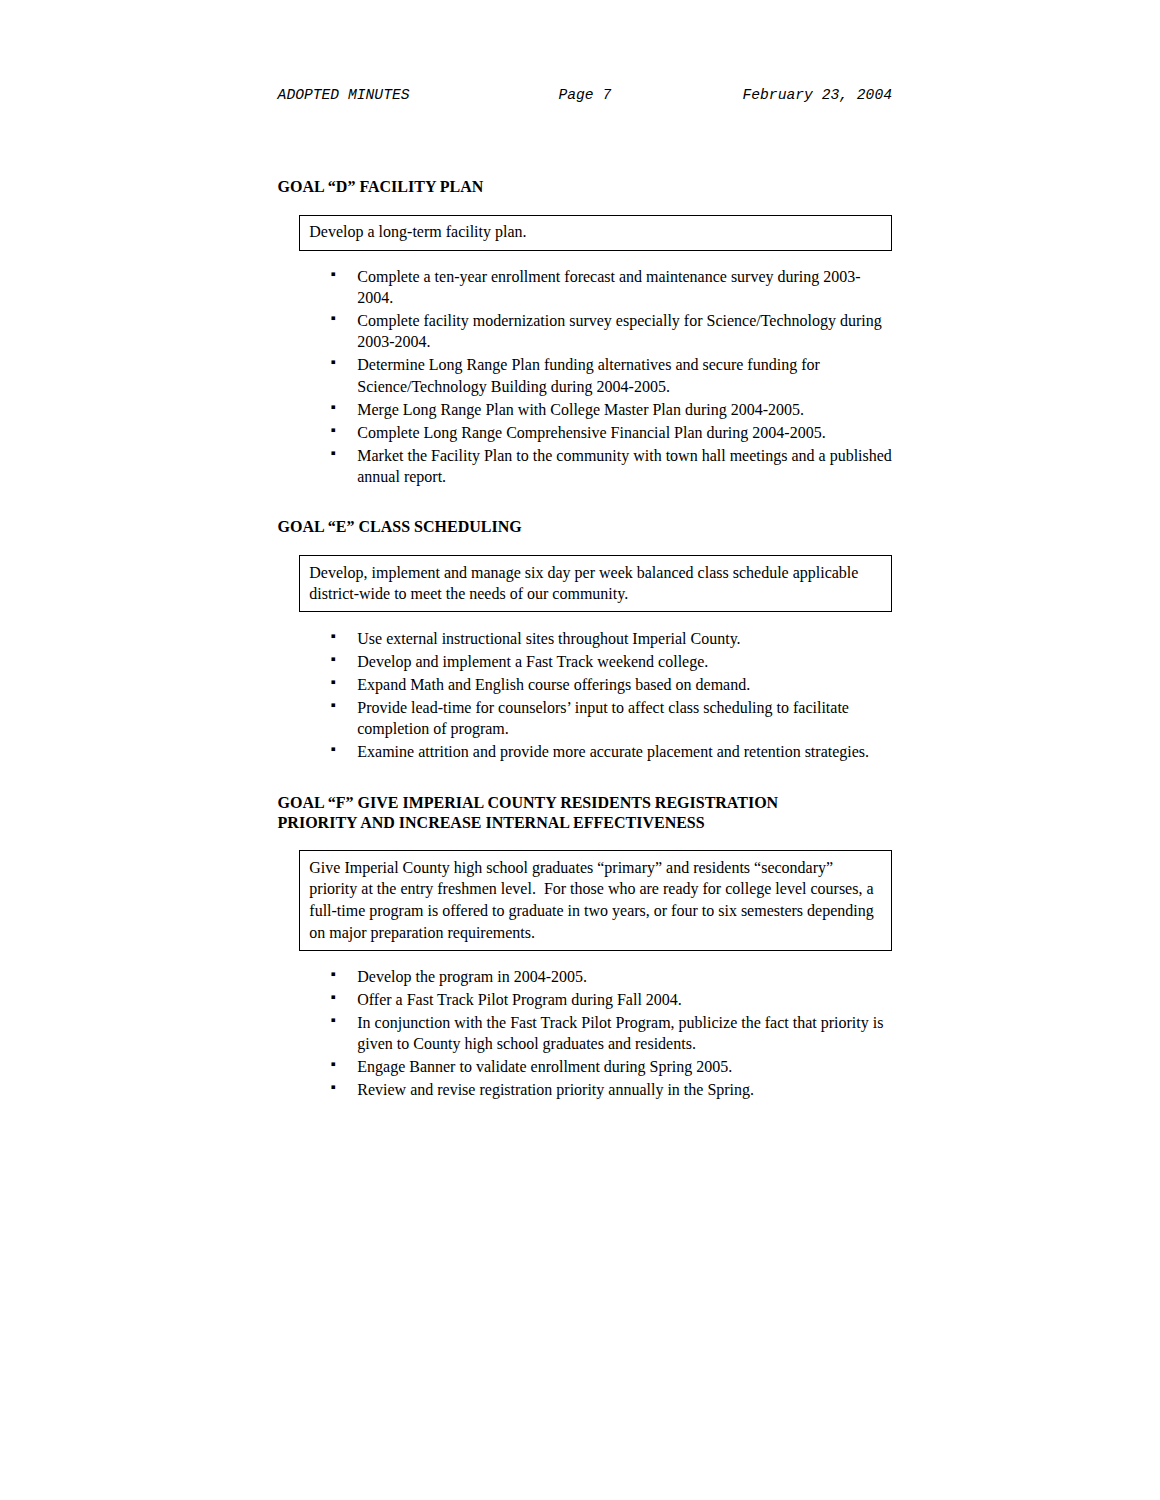ADOPTED MINUTES Page 7 February 23, 2004
GOAL “D” FACILITY PLAN
Develop a long-term facility plan.
Complete a ten-year enrollment forecast and maintenance survey during 2003-2004.
Complete facility modernization survey especially for Science/Technology during 2003-2004.
Determine Long Range Plan funding alternatives and secure funding for Science/Technology Building during 2004-2005.
Merge Long Range Plan with College Master Plan during 2004-2005.
Complete Long Range Comprehensive Financial Plan during 2004-2005.
Market the Facility Plan to the community with town hall meetings and a published annual report.
GOAL “E” CLASS SCHEDULING
Develop, implement and manage six day per week balanced class schedule applicable district-wide to meet the needs of our community.
Use external instructional sites throughout Imperial County.
Develop and implement a Fast Track weekend college.
Expand Math and English course offerings based on demand.
Provide lead-time for counselors’ input to affect class scheduling to facilitate completion of program.
Examine attrition and provide more accurate placement and retention strategies.
GOAL “F” GIVE IMPERIAL COUNTY RESIDENTS REGISTRATION
PRIORITY AND INCREASE INTERNAL EFFECTIVENESS
Give Imperial County high school graduates “primary” and residents “secondary” priority at the entry freshmen level. For those who are ready for college level courses, a full-time program is offered to graduate in two years, or four to six semesters depending on major preparation requirements.
Develop the program in 2004-2005.
Offer a Fast Track Pilot Program during Fall 2004.
In conjunction with the Fast Track Pilot Program, publicize the fact that priority is given to County high school graduates and residents.
Engage Banner to validate enrollment during Spring 2005.
Review and revise registration priority annually in the Spring.